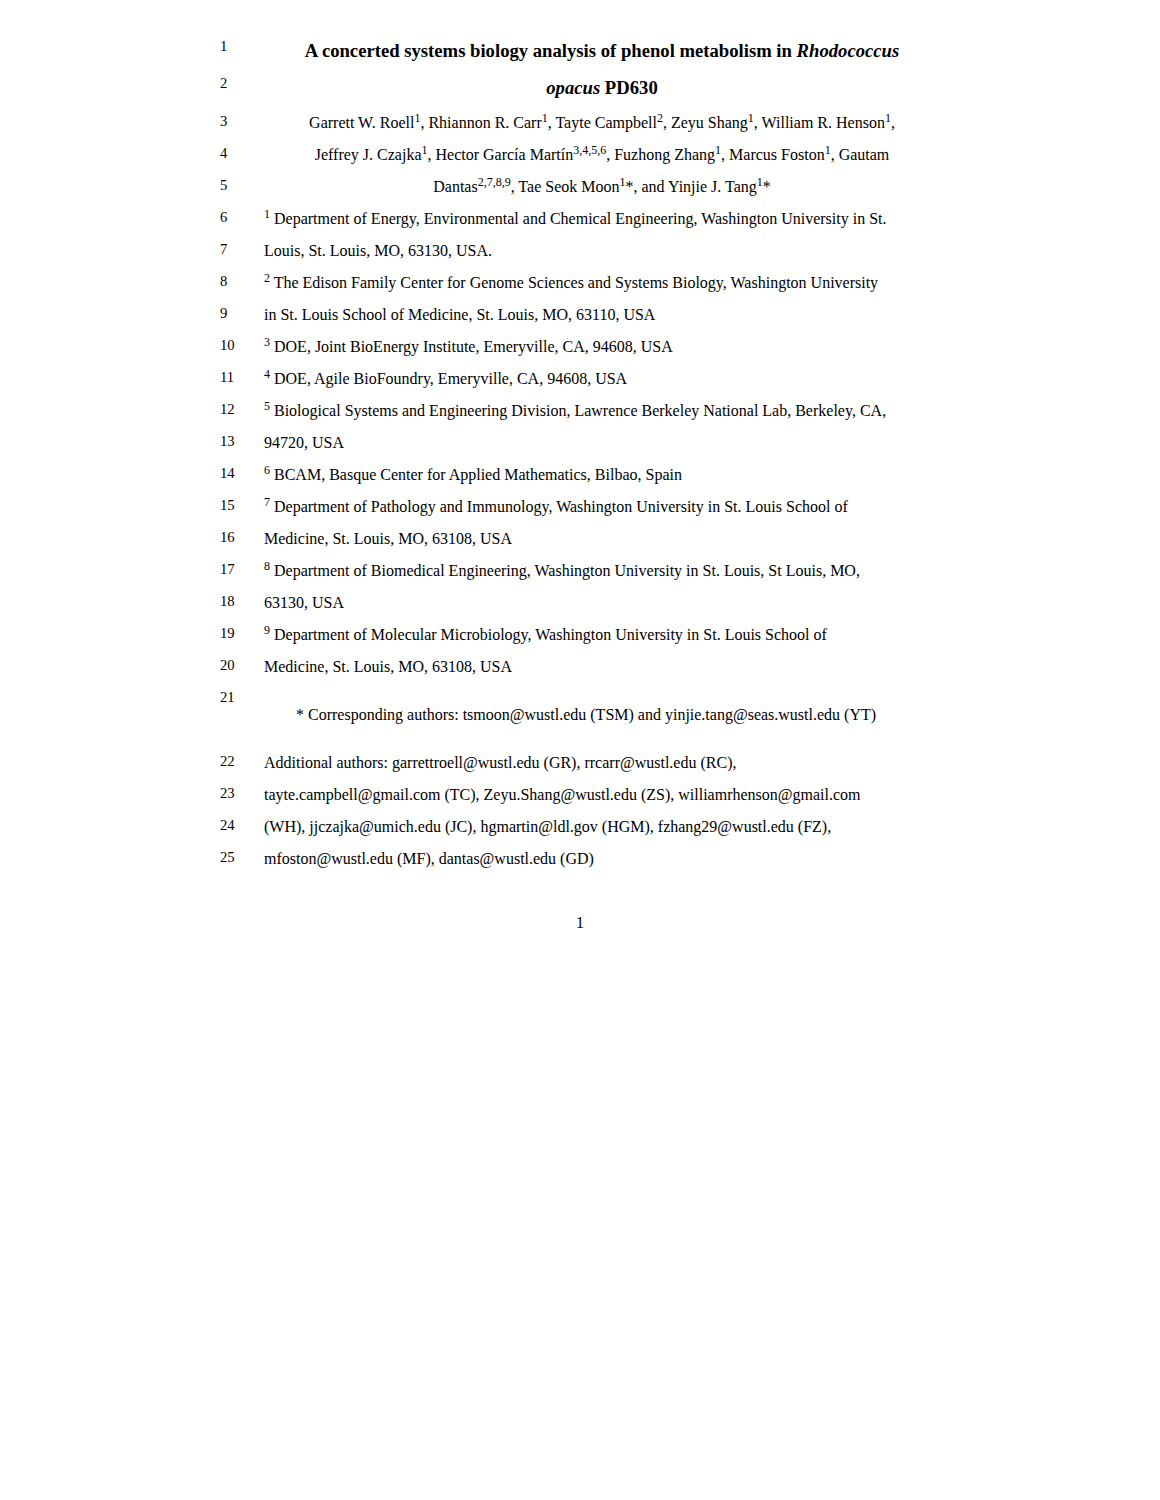1
A concerted systems biology analysis of phenol metabolism in Rhodococcus
2
opacus PD630
3
Garrett W. Roell1, Rhiannon R. Carr1, Tayte Campbell2, Zeyu Shang1, William R. Henson1,
4
Jeffrey J. Czajka1, Hector García Martín3,4,5,6, Fuzhong Zhang1, Marcus Foston1, Gautam
5
Dantas2,7,8,9, Tae Seok Moon1*, and Yinjie J. Tang1*
6
1 Department of Energy, Environmental and Chemical Engineering, Washington University in St.
7
Louis, St. Louis, MO, 63130, USA.
8
2 The Edison Family Center for Genome Sciences and Systems Biology, Washington University
9
in St. Louis School of Medicine, St. Louis, MO, 63110, USA
10
3 DOE, Joint BioEnergy Institute, Emeryville, CA, 94608, USA
11
4 DOE, Agile BioFoundry, Emeryville, CA, 94608, USA
12
5 Biological Systems and Engineering Division, Lawrence Berkeley National Lab, Berkeley, CA,
13
94720, USA
14
6 BCAM, Basque Center for Applied Mathematics, Bilbao, Spain
15
7 Department of Pathology and Immunology, Washington University in St. Louis School of
16
Medicine, St. Louis, MO, 63108, USA
17
8 Department of Biomedical Engineering, Washington University in St. Louis, St Louis, MO,
18
63130, USA
19
9 Department of Molecular Microbiology, Washington University in St. Louis School of
20
Medicine, St. Louis, MO, 63108, USA
21
* Corresponding authors: tsmoon@wustl.edu (TSM) and yinjie.tang@seas.wustl.edu (YT)
22
Additional authors: garrettroell@wustl.edu (GR), rrcarr@wustl.edu (RC),
23
tayte.campbell@gmail.com (TC), Zeyu.Shang@wustl.edu (ZS), williamrhenson@gmail.com
24
(WH), jjczajka@umich.edu (JC), hgmartin@ldl.gov (HGM), fzhang29@wustl.edu (FZ),
25
mfoston@wustl.edu (MF), dantas@wustl.edu (GD)
1